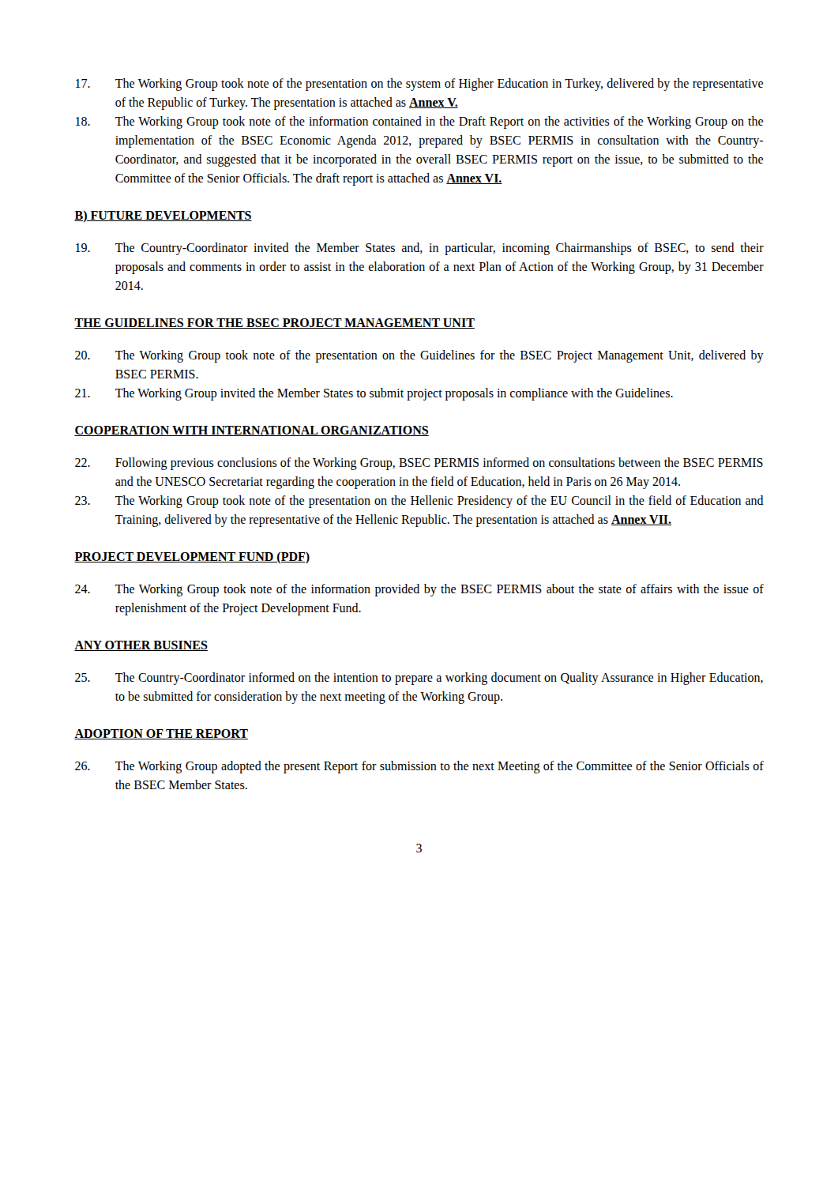17. The Working Group took note of the presentation on the system of Higher Education in Turkey, delivered by the representative of the Republic of Turkey. The presentation is attached as Annex V.
18. The Working Group took note of the information contained in the Draft Report on the activities of the Working Group on the implementation of the BSEC Economic Agenda 2012, prepared by BSEC PERMIS in consultation with the Country-Coordinator, and suggested that it be incorporated in the overall BSEC PERMIS report on the issue, to be submitted to the Committee of the Senior Officials. The draft report is attached as Annex VI.
B) FUTURE DEVELOPMENTS
19. The Country-Coordinator invited the Member States and, in particular, incoming Chairmanships of BSEC, to send their proposals and comments in order to assist in the elaboration of a next Plan of Action of the Working Group, by 31 December 2014.
THE GUIDELINES FOR THE BSEC PROJECT MANAGEMENT UNIT
20. The Working Group took note of the presentation on the Guidelines for the BSEC Project Management Unit, delivered by BSEC PERMIS.
21. The Working Group invited the Member States to submit project proposals in compliance with the Guidelines.
COOPERATION WITH INTERNATIONAL ORGANIZATIONS
22. Following previous conclusions of the Working Group, BSEC PERMIS informed on consultations between the BSEC PERMIS and the UNESCO Secretariat regarding the cooperation in the field of Education, held in Paris on 26 May 2014.
23. The Working Group took note of the presentation on the Hellenic Presidency of the EU Council in the field of Education and Training, delivered by the representative of the Hellenic Republic. The presentation is attached as Annex VII.
PROJECT DEVELOPMENT FUND (PDF)
24. The Working Group took note of the information provided by the BSEC PERMIS about the state of affairs with the issue of replenishment of the Project Development Fund.
ANY OTHER BUSINES
25. The Country-Coordinator informed on the intention to prepare a working document on Quality Assurance in Higher Education, to be submitted for consideration by the next meeting of the Working Group.
ADOPTION OF THE REPORT
26. The Working Group adopted the present Report for submission to the next Meeting of the Committee of the Senior Officials of the BSEC Member States.
3